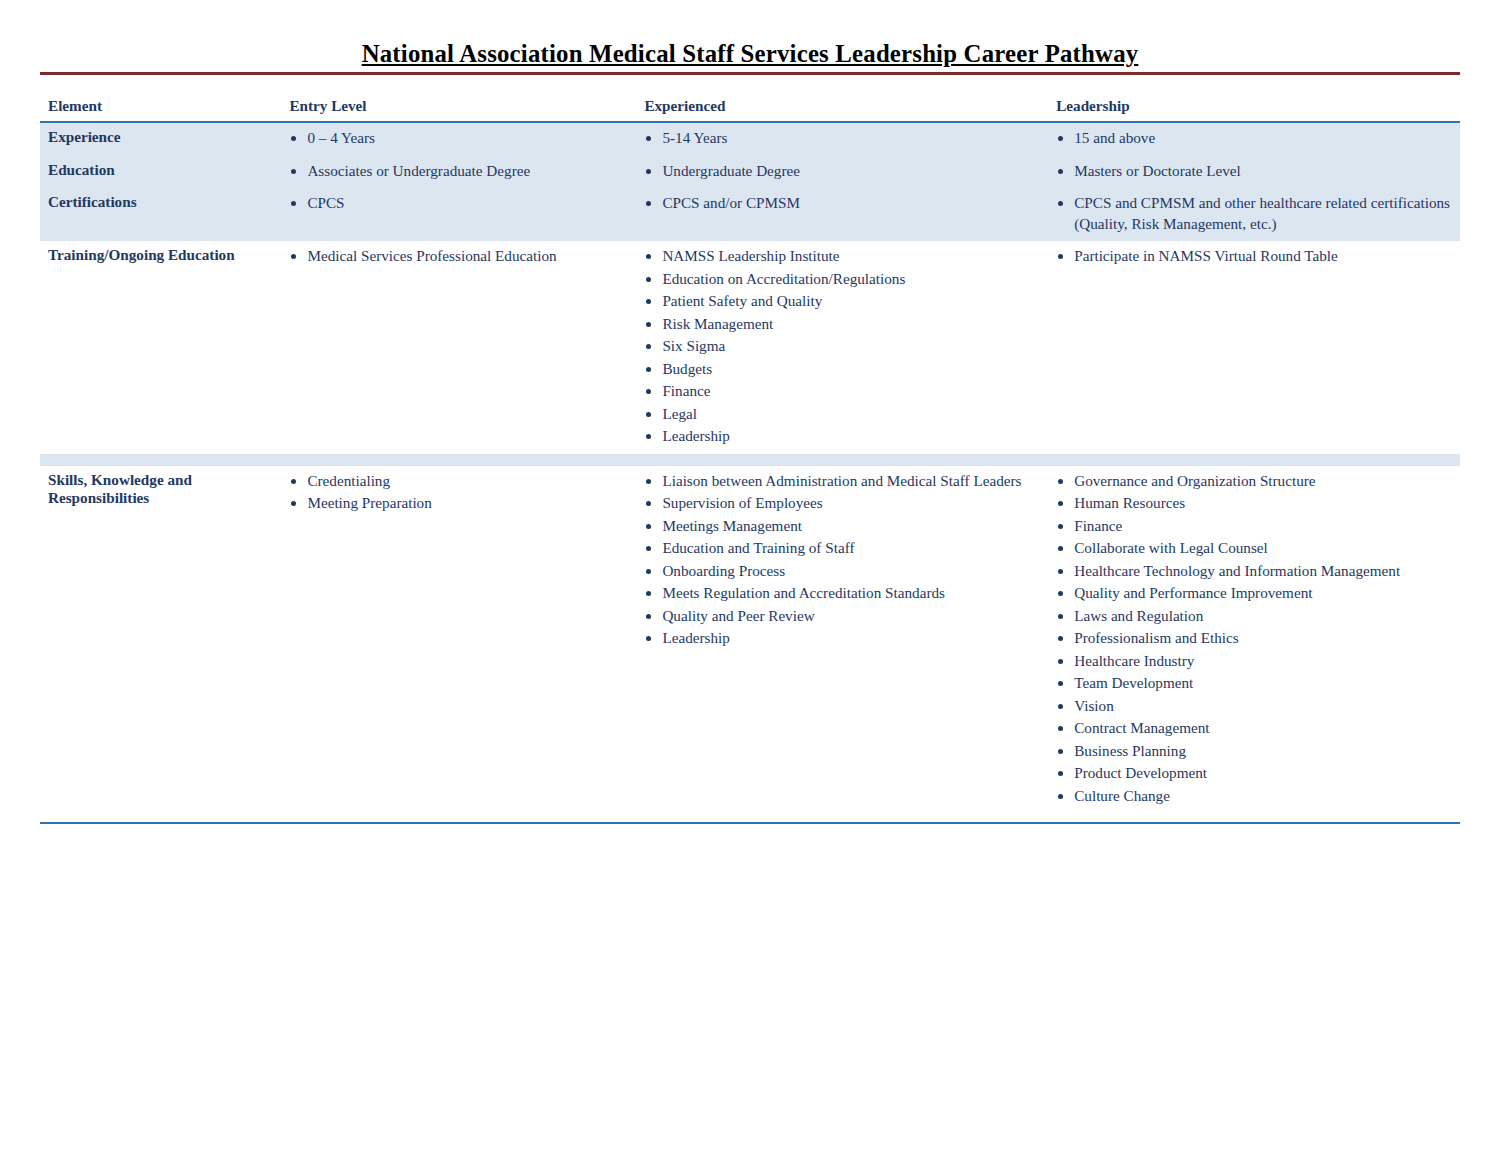National Association Medical Staff Services Leadership Career Pathway
| Element | Entry Level | Experienced | Leadership |
| --- | --- | --- | --- |
| Experience | 0 – 4 Years | 5-14 Years | 15 and above |
| Education | Associates or Undergraduate Degree | Undergraduate Degree | Masters or Doctorate Level |
| Certifications | CPCS | CPCS and/or CPMSM | CPCS and CPMSM and other healthcare related certifications (Quality, Risk Management, etc.) |
| Training/Ongoing Education | Medical Services Professional Education | NAMSS Leadership Institute Education on Accreditation/Regulations Patient Safety and Quality Risk Management Six Sigma Budgets Finance Legal Leadership | Participate in NAMSS Virtual Round Table |
| Skills, Knowledge and Responsibilities | Credentialing Meeting Preparation | Liaison between Administration and Medical Staff Leaders Supervision of Employees Meetings Management Education and Training of Staff Onboarding Process Meets Regulation and Accreditation Standards Quality and Peer Review Leadership | Governance and Organization Structure Human Resources Finance Collaborate with Legal Counsel Healthcare Technology and Information Management Quality and Performance Improvement Laws and Regulation Professionalism and Ethics Healthcare Industry Team Development Vision Contract Management Business Planning Product Development Culture Change |